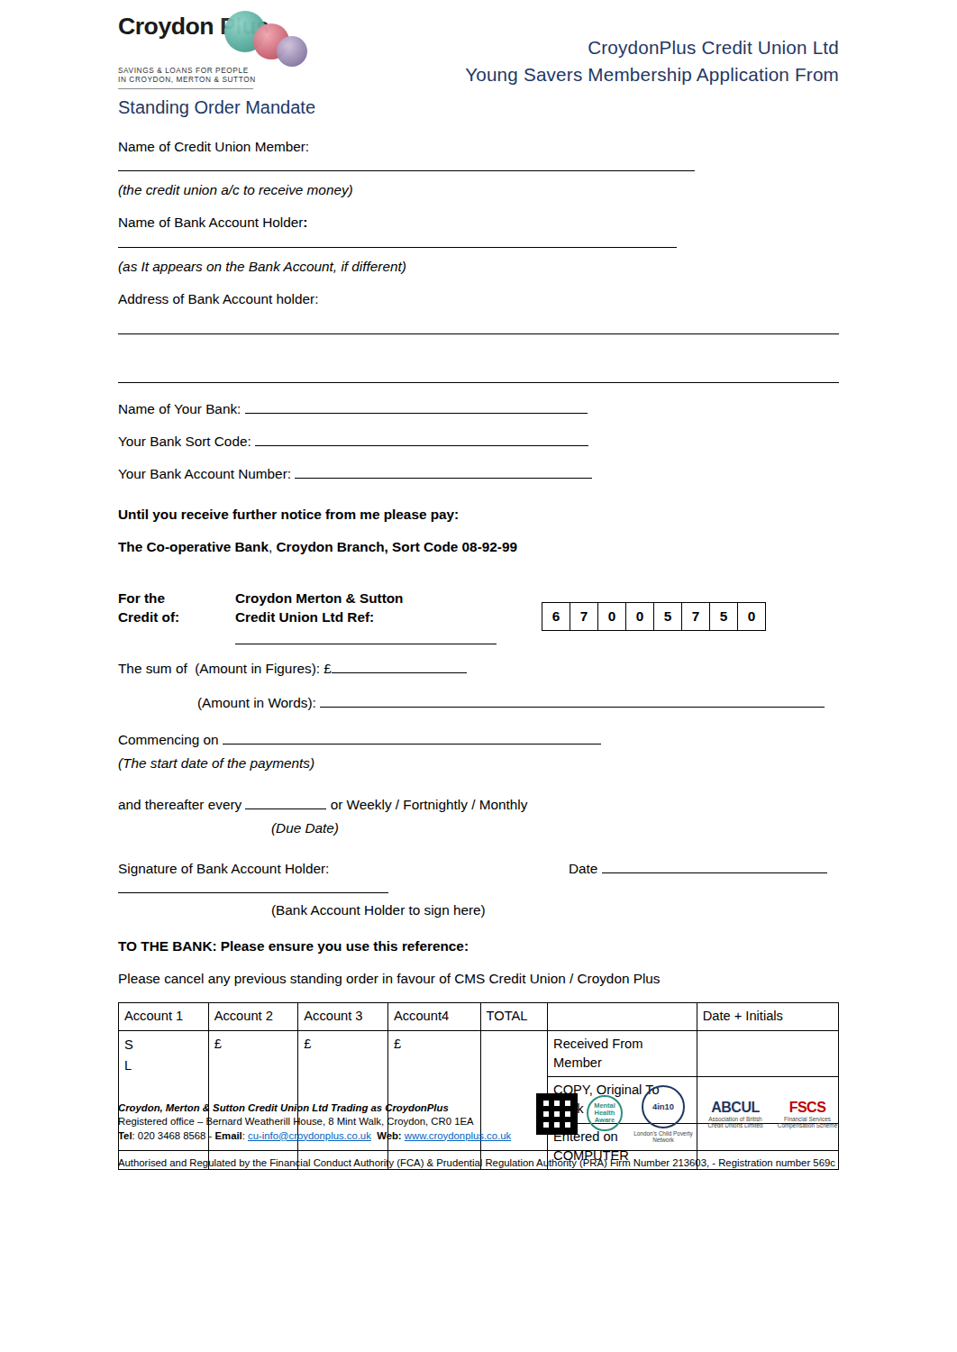Croydon Plus
Savings & Loans for People
in Croydon, Merton & Sutton
CroydonPlus Credit Union Ltd
Young Savers Membership Application From
Standing Order Mandate
Name of Credit Union Member:
(the credit union a/c to receive money)
Name of Bank Account Holder:
(as It appears on the Bank Account, if different)
Address of Bank Account holder:
Name of Your Bank:
Your Bank Sort Code:
Your Bank Account Number:
Until you receive further notice from me please pay:
The Co-operative Bank, Croydon Branch, Sort Code 08-92-99
For the
Credit of:
Croydon Merton & Sutton
Credit Union Ltd Ref:
6
7
0
0
5
7
5
0
The sum of (Amount in Figures): £
(Amount in Words):
Commencing on
(The start date of the payments)
and thereafter every or Weekly / Fortnightly / Monthly
(Due Date)
Signature of Bank Account Holder:
Date
(Bank Account Holder to sign here)
TO THE BANK: Please ensure you use this reference:
Please cancel any previous standing order in favour of CMS Credit Union / Croydon Plus
| Account 1 | Account 2 | Account 3 | Account4 | TOTAL | | Date + Initials |
| --- | --- | --- | --- | --- | --- | --- |
| S L | £ | £ | £ | | Received From Member | |
| COPY, Original To Bank | |
| Entered on COMPUTER | |
Croydon, Merton & Sutton Credit Union Ltd Trading as CroydonPlus
Registered office – Bernard Weatherill House, 8 Mint Walk, Croydon, CR0 1EA
Tel: 020 3468 8568 - Email: cu-info@croydonplus.co.uk Web: www.croydonplus.co.uk
Mental
Health
Aware
4in10
London's Child Poverty Network
ABCUL
Association of British Credit Unions Limited
FSCS
Financial Services Compensation Scheme
Authorised and Regulated by the Financial Conduct Authority (FCA) & Prudential Regulation Authority (PRA) Firm Number 213603, - Registration number 569c